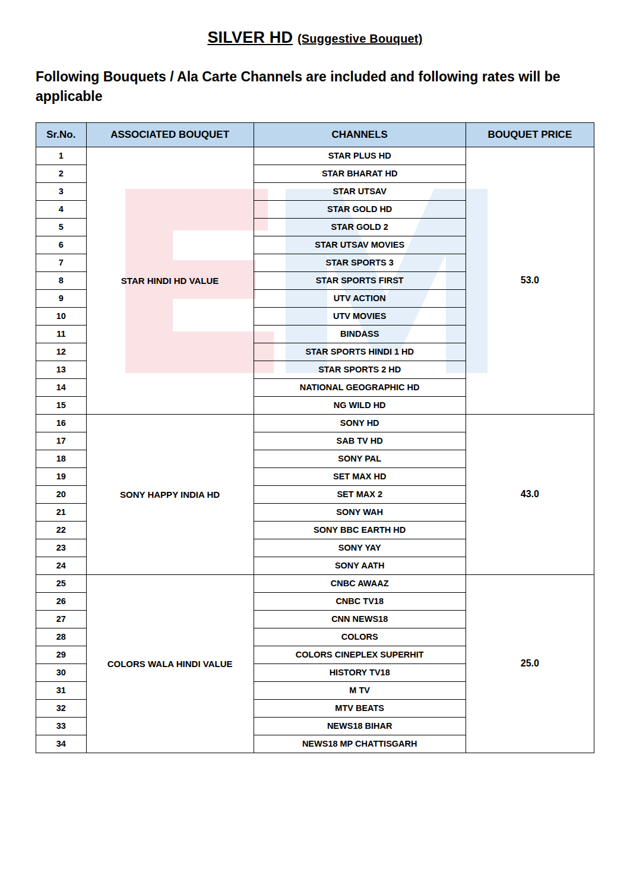SILVER HD (Suggestive Bouquet)
Following Bouquets / Ala Carte Channels are included and following rates will be applicable
| Sr.No. | ASSOCIATED BOUQUET | CHANNELS | BOUQUET PRICE |
| --- | --- | --- | --- |
| 1 | STAR HINDI HD VALUE | STAR PLUS HD | 53.0 |
| 2 | STAR BHARAT HD |
| 3 | STAR UTSAV |
| 4 | STAR GOLD HD |
| 5 | STAR GOLD 2 |
| 6 | STAR UTSAV MOVIES |
| 7 | STAR SPORTS 3 |
| 8 | STAR SPORTS FIRST |
| 9 | UTV ACTION |
| 10 | UTV MOVIES |
| 11 | BINDASS |
| 12 | STAR SPORTS HINDI 1 HD |
| 13 | STAR SPORTS 2 HD |
| 14 | NATIONAL GEOGRAPHIC HD |
| 15 | NG WILD HD |
| 16 | SONY HAPPY INDIA HD | SONY HD | 43.0 |
| 17 | SAB TV HD |
| 18 | SONY PAL |
| 19 | SET MAX HD |
| 20 | SET MAX 2 |
| 21 | SONY WAH |
| 22 | SONY BBC EARTH HD |
| 23 | SONY YAY |
| 24 | SONY AATH |
| 25 | COLORS WALA HINDI VALUE | CNBC AWAAZ | 25.0 |
| 26 | CNBC TV18 |
| 27 | CNN NEWS18 |
| 28 | COLORS |
| 29 | COLORS CINEPLEX SUPERHIT |
| 30 | HISTORY TV18 |
| 31 | M TV |
| 32 | MTV BEATS |
| 33 | NEWS18 BIHAR |
| 34 | NEWS18 MP CHATTISGARH |